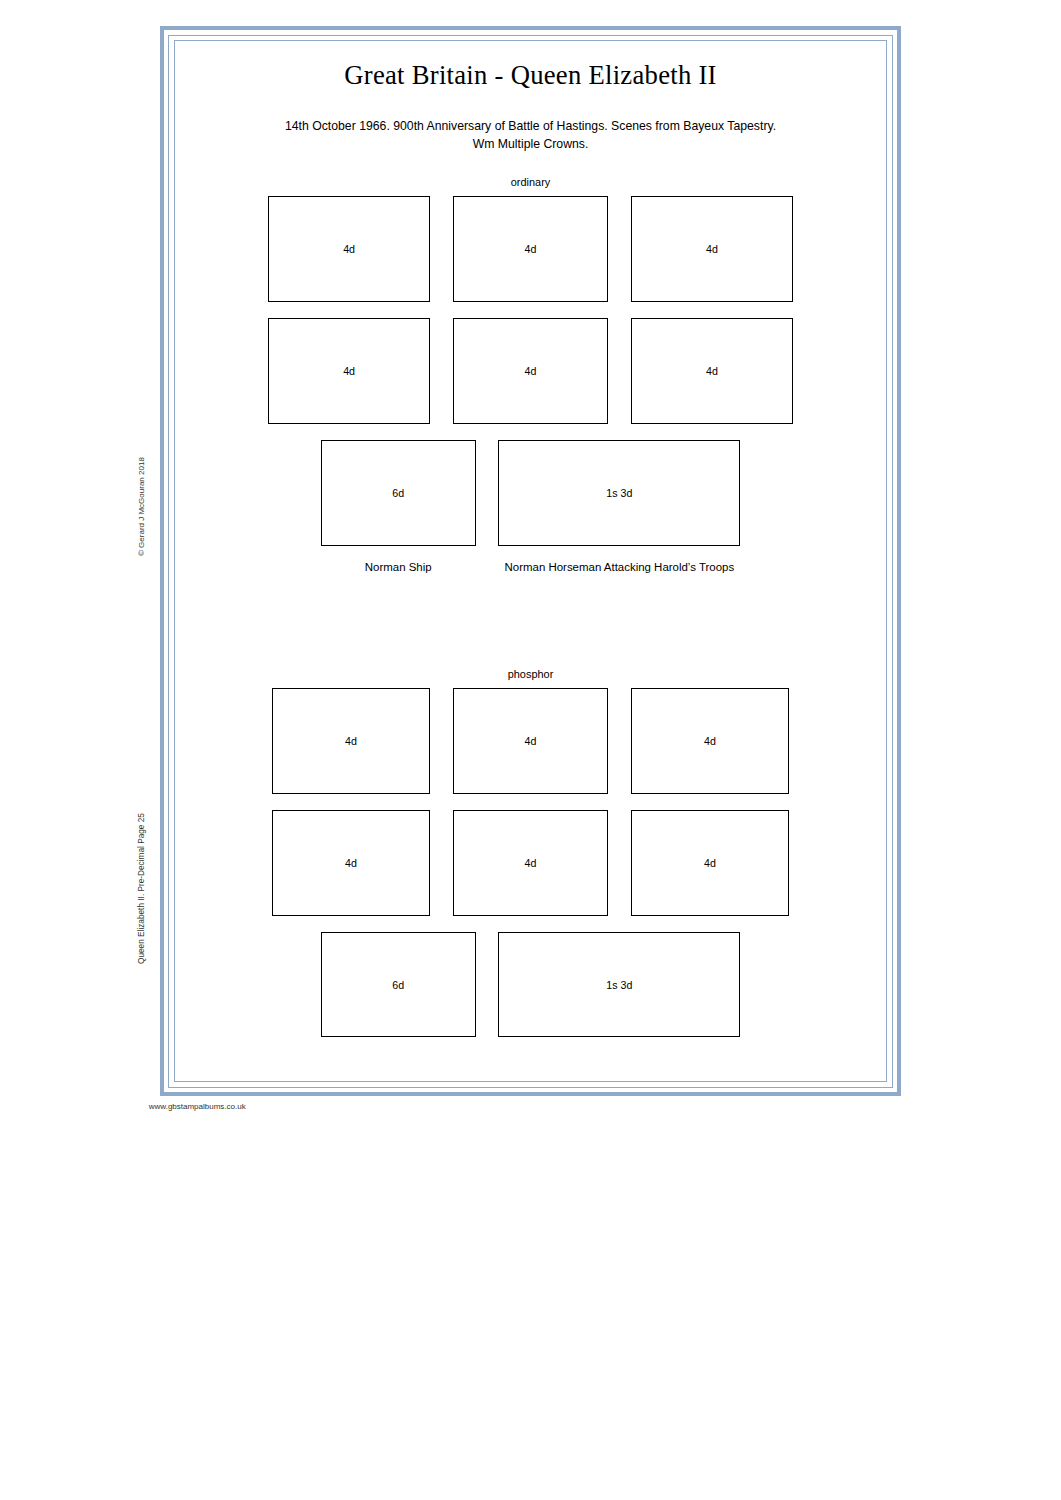© Gerard J McGouran 2018
Queen Elizabeth II. Pre-Decimal Page 25
www.gbstampalbums.co.uk
Great Britain - Queen Elizabeth II
14th October 1966. 900th Anniversary of Battle of Hastings. Scenes from Bayeux Tapestry.
Wm Multiple Crowns.
ordinary
4d
4d
4d
4d
4d
4d
6d
1s 3d
Norman Ship
Norman Horseman Attacking Harold’s Troops
phosphor
4d
4d
4d
4d
4d
4d
6d
1s 3d